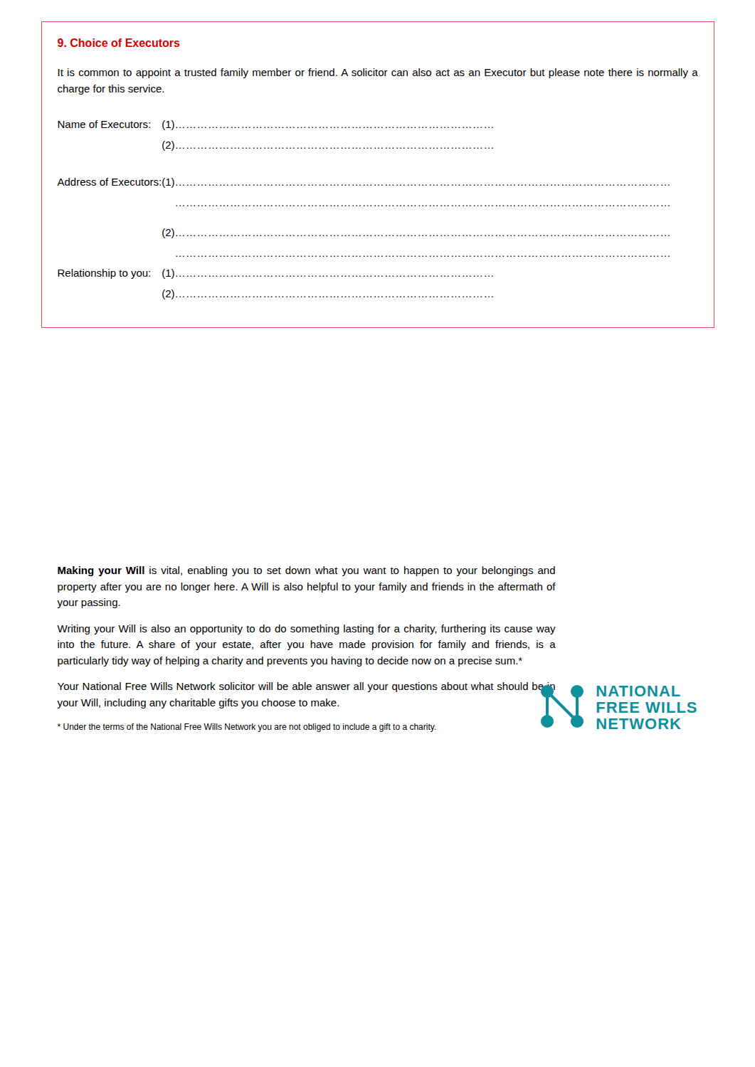9. Choice of Executors
It is common to appoint a trusted family member or friend. A solicitor can also act as an Executor but please note there is normally a charge for this service.
| Name of Executors: | (1) | …………………………………………………………………………… |
| | (2) | …………………………………………………………………………… |
| Address of Executors: | (1) | ……………………………………………………………………………………………………………………… |
| | | ……………………………………………………………………………………………………………………… |
| | (2) | ……………………………………………………………………………………………………………………… |
| | | ……………………………………………………………………………………………………………………… |
| Relationship to you: | (1) | …………………………………………………………………………… |
| | (2) | …………………………………………………………………………… |
Making your Will is vital, enabling you to set down what you want to happen to your belongings and property after you are no longer here. A Will is also helpful to your family and friends in the aftermath of your passing.
Writing your Will is also an opportunity to do do something lasting for a charity, furthering its cause way into the future. A share of your estate, after you have made provision for family and friends, is a particularly tidy way of helping a charity and prevents you having to decide now on a precise sum.*
Your National Free Wills Network solicitor will be able answer all your questions about what should be in your Will, including any charitable gifts you choose to make.
* Under the terms of the National Free Wills Network you are not obliged to include a gift to a charity.
NATIONAL
FREE WILLS
NETWORK